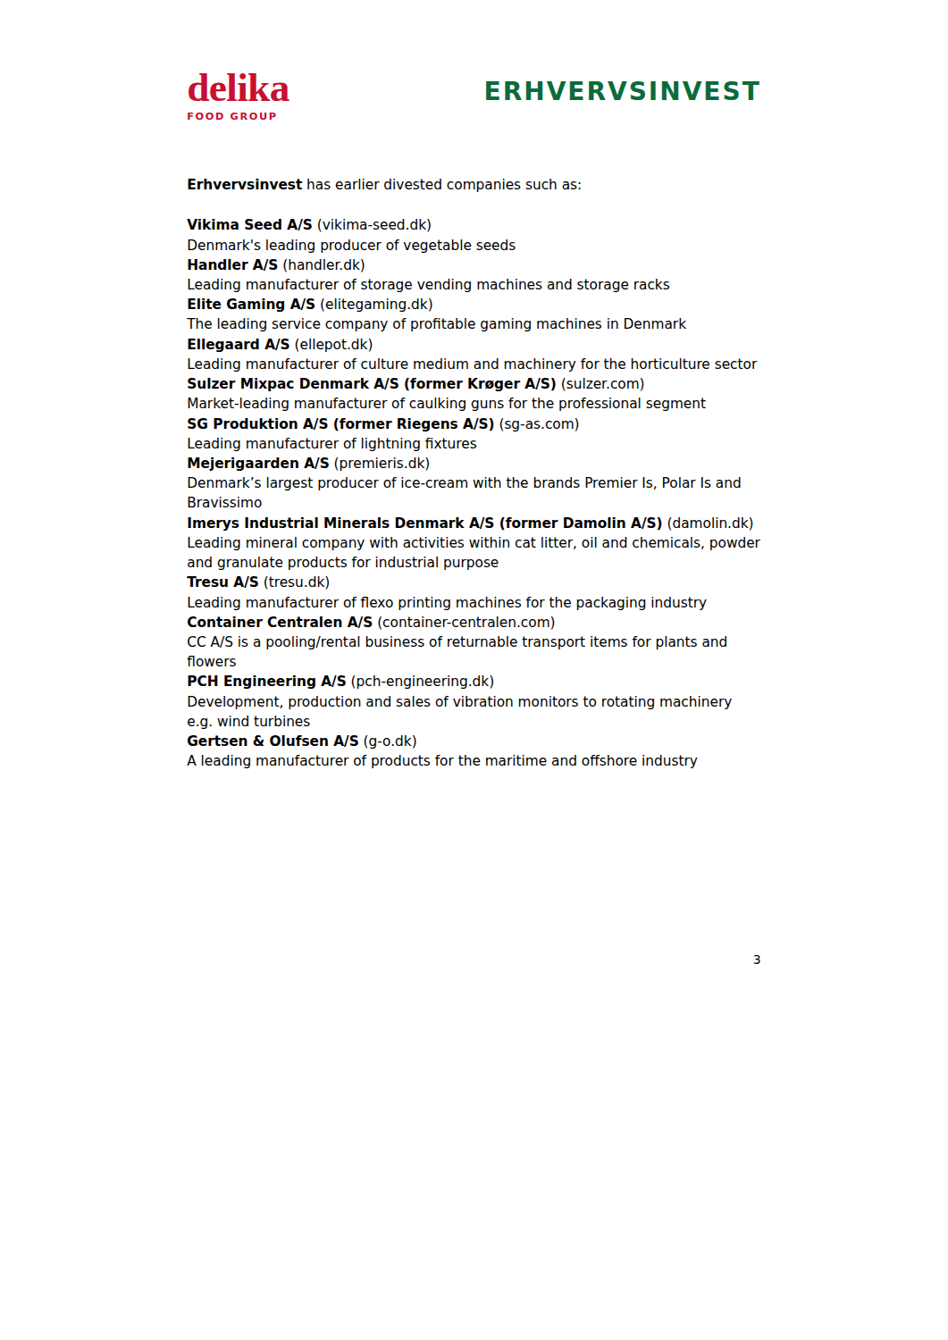delika FOOD GROUP
ERHVERVSINVEST
Erhvervsinvest has earlier divested companies such as:
Vikima Seed A/S (vikima-seed.dk)
Denmark's leading producer of vegetable seeds
Handler A/S (handler.dk)
Leading manufacturer of storage vending machines and storage racks
Elite Gaming A/S (elitegaming.dk)
The leading service company of profitable gaming machines in Denmark
Ellegaard A/S (ellepot.dk)
Leading manufacturer of culture medium and machinery for the horticulture sector
Sulzer Mixpac Denmark A/S (former Krøger A/S) (sulzer.com)
Market-leading manufacturer of caulking guns for the professional segment
SG Produktion A/S (former Riegens A/S) (sg-as.com)
Leading manufacturer of lightning fixtures
Mejerigaarden A/S (premieris.dk)
Denmark’s largest producer of ice-cream with the brands Premier Is, Polar Is and Bravissimo
Imerys Industrial Minerals Denmark A/S (former Damolin A/S) (damolin.dk)
Leading mineral company with activities within cat litter, oil and chemicals, powder and granulate products for industrial purpose
Tresu A/S (tresu.dk)
Leading manufacturer of flexo printing machines for the packaging industry
Container Centralen A/S (container-centralen.com)
CC A/S is a pooling/rental business of returnable transport items for plants and flowers
PCH Engineering A/S (pch-engineering.dk)
Development, production and sales of vibration monitors to rotating machinery e.g. wind turbines
Gertsen & Olufsen A/S (g-o.dk)
A leading manufacturer of products for the maritime and offshore industry
3